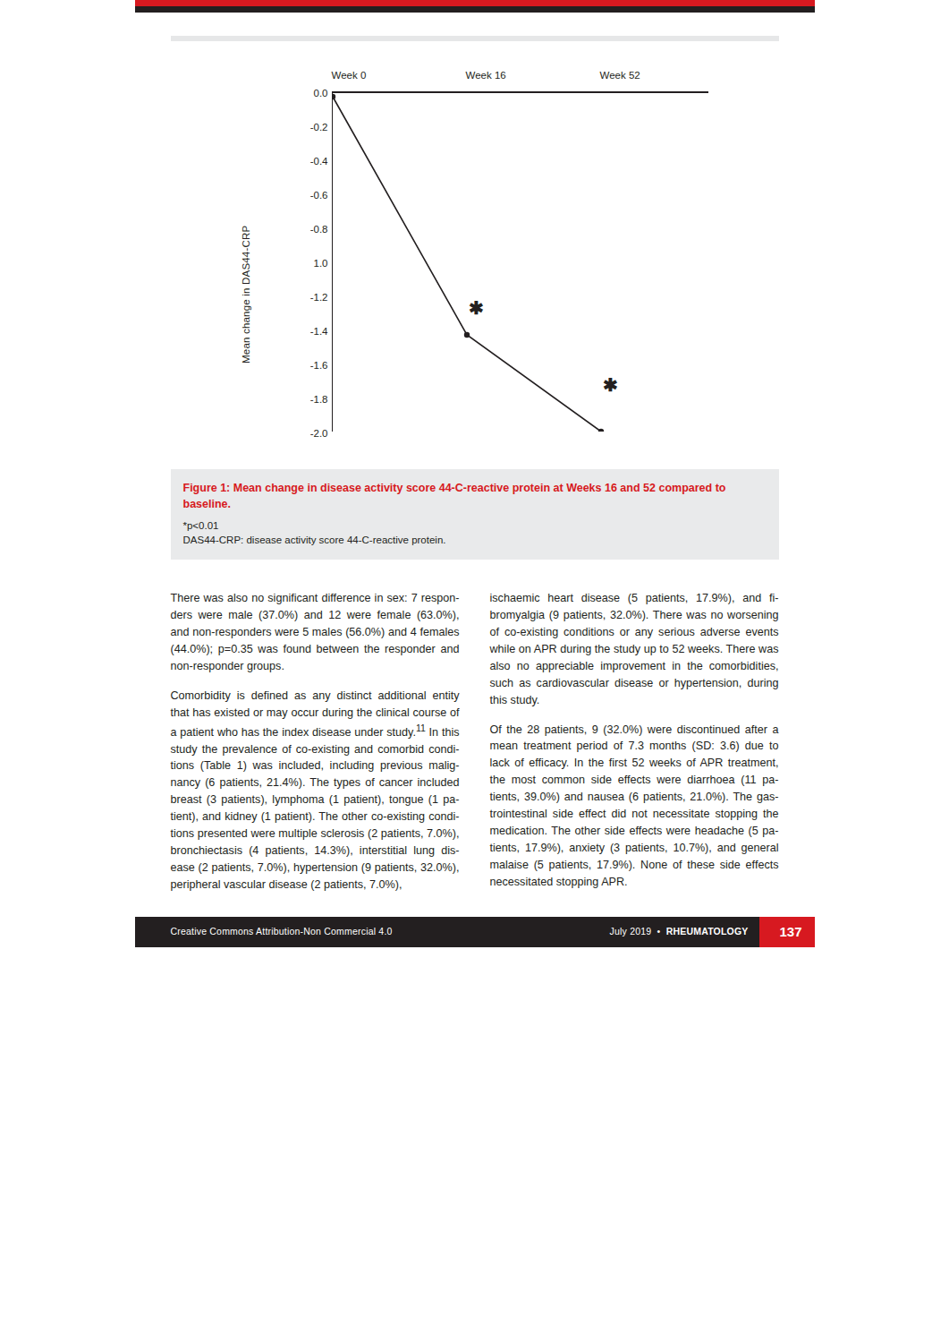Week 0 Week 16 Week 52
Mean change in DAS44-CRP
0.0 -0.2 -0.4 -0.6 -0.8 1.0 -1.2 -1.4 -1.6 -1.8 -2.0
✱
✱
Figure 1: Mean change in disease activity score 44-C-reactive protein at Weeks 16 and 52 compared to baseline.
*p<0.01
DAS44-CRP: disease activity score 44-C-reactive protein.
There was also no significant difference in sex: 7 responders were male (37.0%) and 12 were female (63.0%), and non-responders were 5 males (56.0%) and 4 females (44.0%); p=0.35 was found between the responder and non-responder groups.
Comorbidity is defined as any distinct additional entity that has existed or may occur during the clinical course of a patient who has the index disease under study.11 In this study the prevalence of co-existing and comorbid conditions (Table 1) was included, including previous malignancy (6 patients, 21.4%). The types of cancer included breast (3 patients), lymphoma (1 patient), tongue (1 patient), and kidney (1 patient). The other co-existing conditions presented were multiple sclerosis (2 patients, 7.0%), bronchiectasis (4 patients, 14.3%), interstitial lung disease (2 patients, 7.0%), hypertension (9 patients, 32.0%), peripheral vascular disease (2 patients, 7.0%),
ischaemic heart disease (5 patients, 17.9%), and fibromyalgia (9 patients, 32.0%). There was no worsening of co-existing conditions or any serious adverse events while on APR during the study up to 52 weeks. There was also no appreciable improvement in the comorbidities, such as cardiovascular disease or hypertension, during this study.
Of the 28 patients, 9 (32.0%) were discontinued after a mean treatment period of 7.3 months (SD: 3.6) due to lack of efficacy. In the first 52 weeks of APR treatment, the most common side effects were diarrhoea (11 patients, 39.0%) and nausea (6 patients, 21.0%). The gastrointestinal side effect did not necessitate stopping the medication. The other side effects were headache (5 patients, 17.9%), anxiety (3 patients, 10.7%), and general malaise (5 patients, 17.9%). None of these side effects necessitated stopping APR.
Creative Commons Attribution-Non Commercial 4.0
July 2019 • RHEUMATOLOGY
137